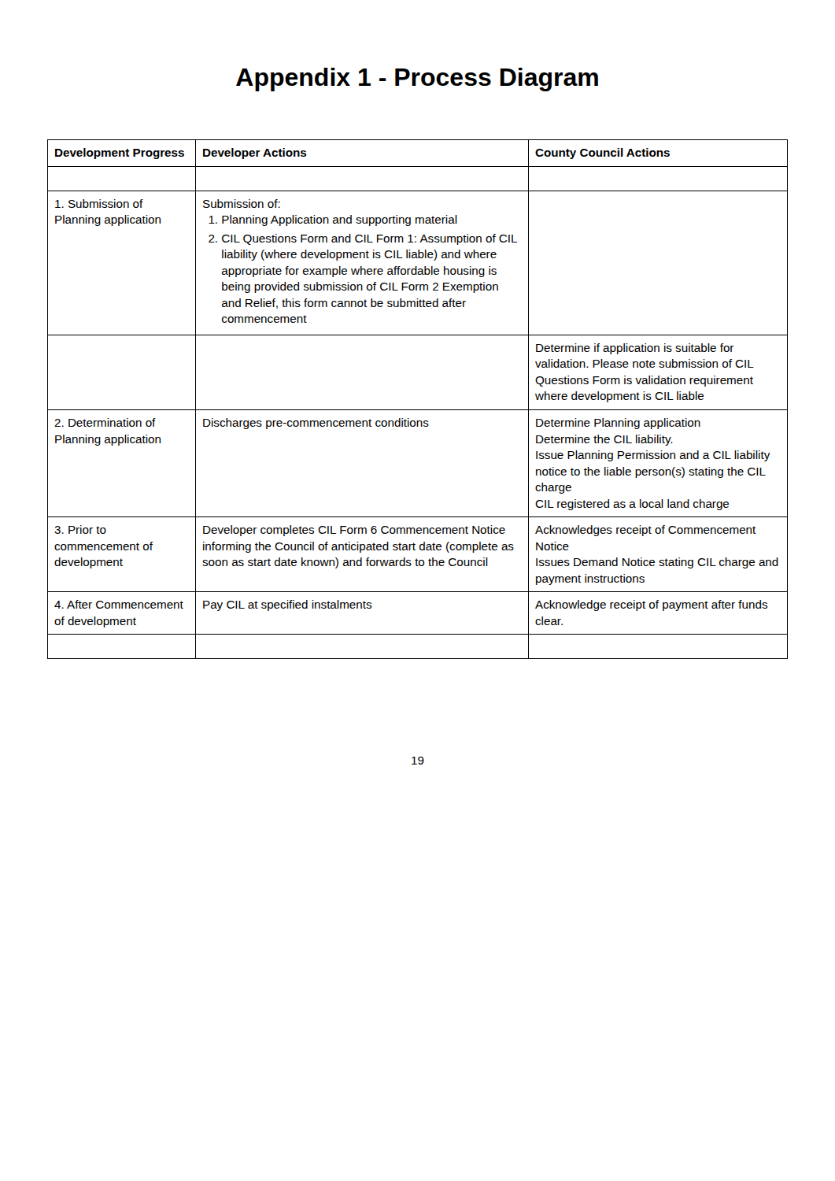Appendix 1 - Process Diagram
| Development Progress | Developer Actions | County Council Actions |
| --- | --- | --- |
| 1. Submission of Planning application | Submission of: Planning Application and supporting material CIL Questions Form and CIL Form 1: Assumption of CIL liability (where development is CIL liable) and where appropriate for example where affordable housing is being provided submission of CIL Form 2 Exemption and Relief, this form cannot be submitted after commencement | |
| | | Determine if application is suitable for validation. Please note submission of CIL Questions Form is validation requirement where development is CIL liable |
| 2. Determination of Planning application | Discharges pre-commencement conditions | Determine Planning application Determine the CIL liability. Issue Planning Permission and a CIL liability notice to the liable person(s) stating the CIL charge CIL registered as a local land charge |
| 3. Prior to commencement of development | Developer completes CIL Form 6 Commencement Notice informing the Council of anticipated start date (complete as soon as start date known) and forwards to the Council | Acknowledges receipt of Commencement Notice Issues Demand Notice stating CIL charge and payment instructions |
| 4. After Commencement of development | Pay CIL at specified instalments | Acknowledge receipt of payment after funds clear. |
19